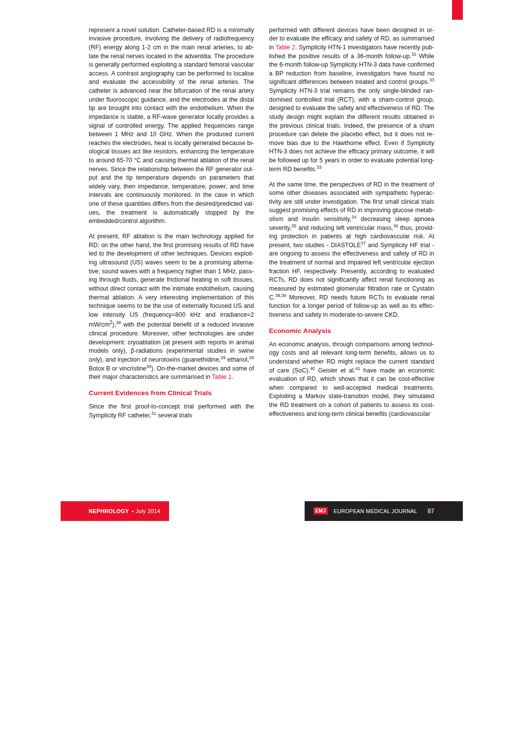represent a novel solution. Catheter-based RD is a minimally invasive procedure, involving the delivery of radiofrequency (RF) energy along 1-2 cm in the main renal arteries, to ablate the renal nerves located in the adventitia. The procedure is generally performed exploiting a standard femoral vascular access. A contrast angiography can be performed to localise and evaluate the accessibility of the renal arteries. The catheter is advanced near the bifurcation of the renal artery under fluoroscopic guidance, and the electrodes at the distal tip are brought into contact with the endothelium. When the impedance is stable, a RF-wave generator locally provides a signal of controlled energy. The applied frequencies range between 1 MHz and 10 GHz. When the produced current reaches the electrodes, heat is locally generated because biological tissues act like resistors, enhancing the temperature to around 65-70 °C and causing thermal ablation of the renal nerves. Since the relationship between the RF generator output and the tip temperature depends on parameters that widely vary, then impedance, temperature, power, and time intervals are continuously monitored. In the case in which one of these quantities differs from the desired/predicted values, the treatment is automatically stopped by the embedded/control algorithm.
At present, RF ablation is the main technology applied for RD; on the other hand, the first promising results of RD have led to the development of other techniques. Devices exploiting ultrasound (US) waves seem to be a promising alternative; sound waves with a frequency higher than 1 MHz, passing through fluids, generate frictional heating in soft tissues, without direct contact with the intimate endothelium, causing thermal ablation. A very interesting implementation of this technique seems to be the use of externally focused US and low intensity US (frequency=800 kHz and irradiance=2 mW/cm2),28 with the potential benefit of a reduced invasive clinical procedure. Moreover, other technologies are under development: cryoablation (at present with reports in animal models only), β-radiations (experimental studies in swine only), and injection of neurotoxins (guanethidine,29 ethanol,29 Botox B or vincristine30). On-the-market devices and some of their major characteristics are summarised in Table 1.
Current Evidences from Clinical Trials
Since the first proof-to-concept trial performed with the Symplicity RF catheter,31 several trials
performed with different devices have been designed in order to evaluate the efficacy and safety of RD, as summarised in Table 2. Symplicity HTN-1 investigators have recently published the positive results of a 36-month follow-up.32 While the 6-month follow-up Symplicity HTN-3 data have confirmed a BP reduction from baseline, investigators have found no significant differences between treated and control groups.33 Symplicity HTN-3 trial remains the only single-blinded randomised controlled trial (RCT), with a sham-control group, designed to evaluate the safety and effectiveness of RD. The study design might explain the different results obtained in the previous clinical trials. Indeed, the presence of a sham procedure can delete the placebo effect, but it does not remove bias due to the Hawthorne effect. Even if Symplicity HTN-3 does not achieve the efficacy primary outcome, it will be followed up for 5 years in order to evaluate potential long-term RD benefits.33
At the same time, the perspectives of RD in the treatment of some other diseases associated with sympathetic hyperactivity are still under investigation. The first small clinical trials suggest promising effects of RD in improving glucose metabolism and insulin sensitivity,34 decreasing sleep apnoea severity,35 and reducing left ventricular mass,36 thus, providing protection in patients at high cardiovascular risk. At present, two studies - DIASTOLE37 and Symplicity HF trial - are ongoing to assess the effectiveness and safety of RD in the treatment of normal and impaired left ventricular ejection fraction HF, respectively. Presently, according to evaluated RCTs, RD does not significantly affect renal functioning as measured by estimated glomerular filtration rate or Cystatin C.38,39 Moreover, RD needs future RCTs to evaluate renal function for a longer period of follow-up as well as its effectiveness and safety in moderate-to-severe CKD.
Economic Analysis
An economic analysis, through comparisons among technology costs and all relevant long-term benefits, allows us to understand whether RD might replace the current standard of care (SoC).40 Geisler et al.41 have made an economic evaluation of RD, which shows that it can be cost-effective when compared to well-accepted medical treatments. Exploiting a Markov state-transition model, they simulated the RD treatment on a cohort of patients to assess its cost-effectiveness and long-term clinical benefits (cardiovascular
NEPHROLOGY • July 2014
EMJ EUROPEAN MEDICAL JOURNAL 87